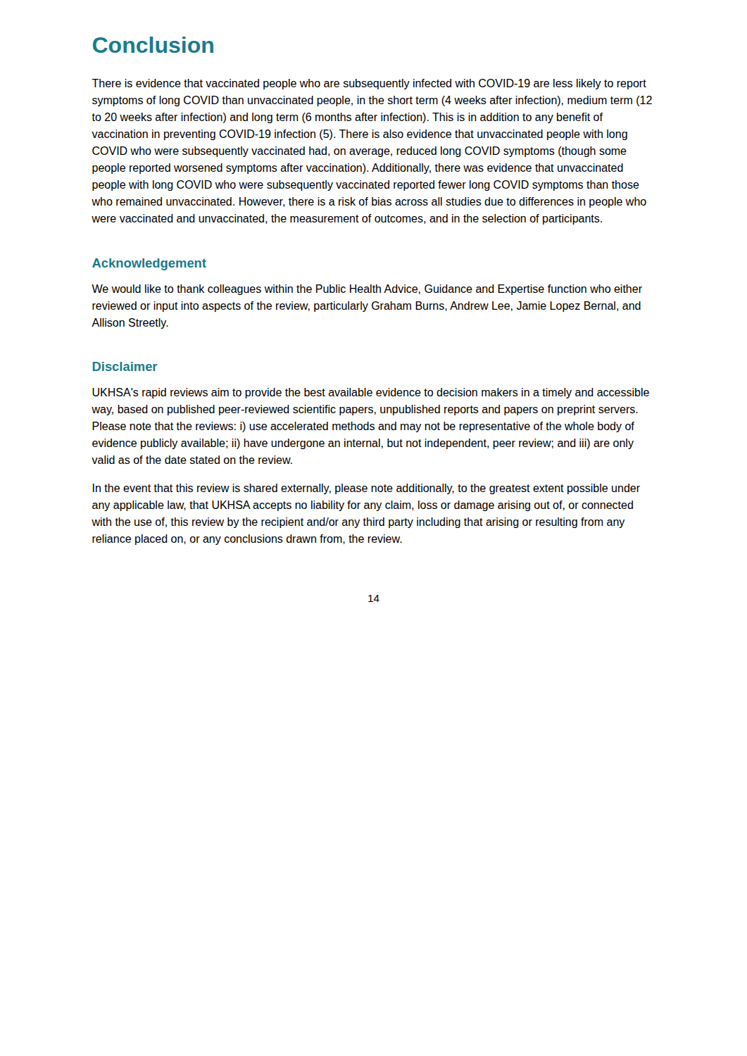Conclusion
There is evidence that vaccinated people who are subsequently infected with COVID-19 are less likely to report symptoms of long COVID than unvaccinated people, in the short term (4 weeks after infection), medium term (12 to 20 weeks after infection) and long term (6 months after infection). This is in addition to any benefit of vaccination in preventing COVID-19 infection (5). There is also evidence that unvaccinated people with long COVID who were subsequently vaccinated had, on average, reduced long COVID symptoms (though some people reported worsened symptoms after vaccination). Additionally, there was evidence that unvaccinated people with long COVID who were subsequently vaccinated reported fewer long COVID symptoms than those who remained unvaccinated. However, there is a risk of bias across all studies due to differences in people who were vaccinated and unvaccinated, the measurement of outcomes, and in the selection of participants.
Acknowledgement
We would like to thank colleagues within the Public Health Advice, Guidance and Expertise function who either reviewed or input into aspects of the review, particularly Graham Burns, Andrew Lee, Jamie Lopez Bernal, and Allison Streetly.
Disclaimer
UKHSA's rapid reviews aim to provide the best available evidence to decision makers in a timely and accessible way, based on published peer-reviewed scientific papers, unpublished reports and papers on preprint servers. Please note that the reviews: i) use accelerated methods and may not be representative of the whole body of evidence publicly available; ii) have undergone an internal, but not independent, peer review; and iii) are only valid as of the date stated on the review.
In the event that this review is shared externally, please note additionally, to the greatest extent possible under any applicable law, that UKHSA accepts no liability for any claim, loss or damage arising out of, or connected with the use of, this review by the recipient and/or any third party including that arising or resulting from any reliance placed on, or any conclusions drawn from, the review.
14